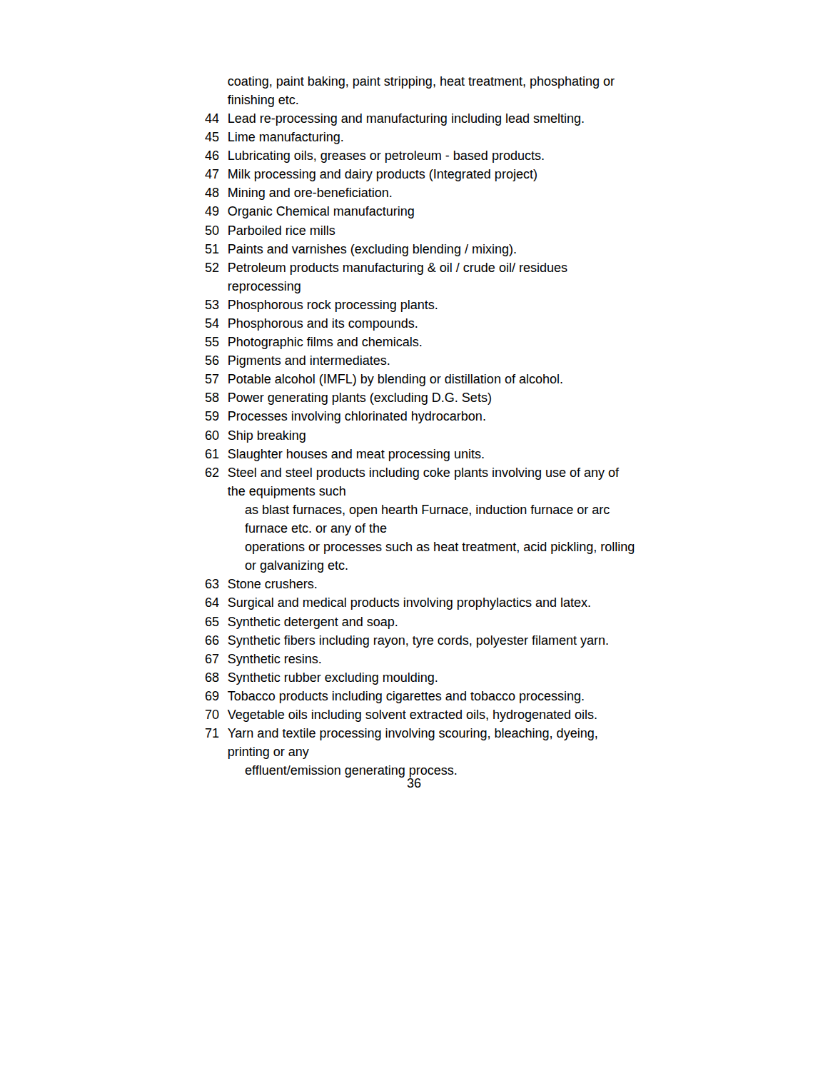coating, paint baking, paint stripping, heat treatment, phosphating or finishing etc.
44 Lead re-processing and manufacturing including lead smelting.
45 Lime manufacturing.
46 Lubricating oils, greases or petroleum - based products.
47 Milk processing and dairy products (Integrated project)
48 Mining and ore-beneficiation.
49 Organic Chemical manufacturing
50 Parboiled rice mills
51 Paints and varnishes (excluding blending / mixing).
52 Petroleum products manufacturing & oil / crude oil/ residues reprocessing
53 Phosphorous rock processing plants.
54 Phosphorous and its compounds.
55 Photographic films and chemicals.
56 Pigments and intermediates.
57 Potable alcohol (IMFL) by blending or distillation of alcohol.
58 Power generating plants (excluding D.G. Sets)
59 Processes involving chlorinated hydrocarbon.
60 Ship breaking
61 Slaughter houses and meat processing units.
62 Steel and steel products including coke plants involving use of any of the equipments suchas blast furnaces, open hearth Furnace, induction furnace or arc furnace etc. or any of the operations or processes such as heat treatment, acid pickling, rolling or galvanizing etc.
63 Stone crushers.
64 Surgical and medical products involving prophylactics and latex.
65 Synthetic detergent and soap.
66 Synthetic fibers including rayon, tyre cords, polyester filament yarn.
67 Synthetic resins.
68 Synthetic rubber excluding moulding.
69 Tobacco products including cigarettes and tobacco processing.
70 Vegetable oils including solvent extracted oils, hydrogenated oils.
71 Yarn and textile processing involving scouring, bleaching, dyeing, printing or anyeffluent/emission generating process.
36